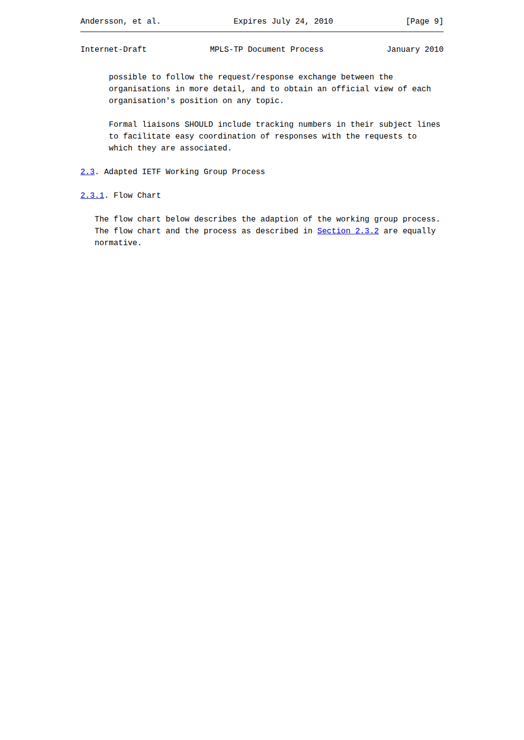Andersson, et al. Expires July 24, 2010 [Page 9]
Internet-Draft MPLS-TP Document Process January 2010
possible to follow the request/response exchange between the organisations in more detail, and to obtain an official view of each organisation's position on any topic.
Formal liaisons SHOULD include tracking numbers in their subject lines to facilitate easy coordination of responses with the requests to which they are associated.
2.3. Adapted IETF Working Group Process
2.3.1. Flow Chart
The flow chart below describes the adaption of the working group process. The flow chart and the process as described in Section 2.3.2 are equally normative.